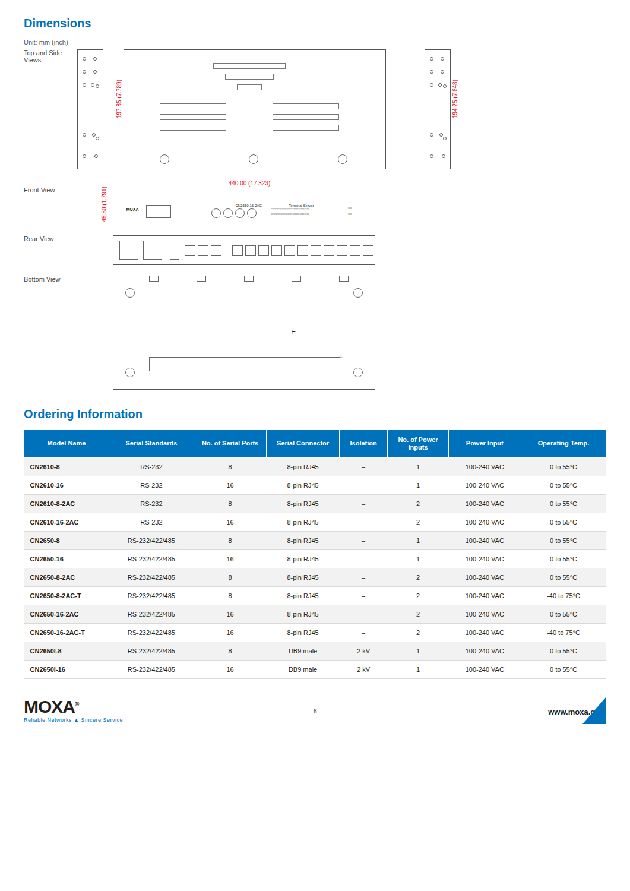Dimensions
Unit: mm (inch)
Top and Side
Views
197.85 (7.789)
194.25 (7.648)
440.00 (17.323)
Front View
45.50 (1.791)
MOXA CN2650-16-2AC Terminal Server □□□□□□□□□□□□□□□□ □□□□□□□□□□□□□□□□ □□ □□
Rear View
Bottom View
⊢ ∟
Ordering Information
| Model Name | Serial Standards | No. of Serial Ports | Serial Connector | Isolation | No. of Power Inputs | Power Input | Operating Temp. |
| --- | --- | --- | --- | --- | --- | --- | --- |
| CN2610-8 | RS-232 | 8 | 8-pin RJ45 | – | 1 | 100-240 VAC | 0 to 55°C |
| CN2610-16 | RS-232 | 16 | 8-pin RJ45 | – | 1 | 100-240 VAC | 0 to 55°C |
| CN2610-8-2AC | RS-232 | 8 | 8-pin RJ45 | – | 2 | 100-240 VAC | 0 to 55°C |
| CN2610-16-2AC | RS-232 | 16 | 8-pin RJ45 | – | 2 | 100-240 VAC | 0 to 55°C |
| CN2650-8 | RS-232/422/485 | 8 | 8-pin RJ45 | – | 1 | 100-240 VAC | 0 to 55°C |
| CN2650-16 | RS-232/422/485 | 16 | 8-pin RJ45 | – | 1 | 100-240 VAC | 0 to 55°C |
| CN2650-8-2AC | RS-232/422/485 | 8 | 8-pin RJ45 | – | 2 | 100-240 VAC | 0 to 55°C |
| CN2650-8-2AC-T | RS-232/422/485 | 8 | 8-pin RJ45 | – | 2 | 100-240 VAC | -40 to 75°C |
| CN2650-16-2AC | RS-232/422/485 | 16 | 8-pin RJ45 | – | 2 | 100-240 VAC | 0 to 55°C |
| CN2650-16-2AC-T | RS-232/422/485 | 16 | 8-pin RJ45 | – | 2 | 100-240 VAC | -40 to 75°C |
| CN2650I-8 | RS-232/422/485 | 8 | DB9 male | 2 kV | 1 | 100-240 VAC | 0 to 55°C |
| CN2650I-16 | RS-232/422/485 | 16 | DB9 male | 2 kV | 1 | 100-240 VAC | 0 to 55°C |
MOXA®
Reliable Networks ▲ Sincere Service
6
www.moxa.com